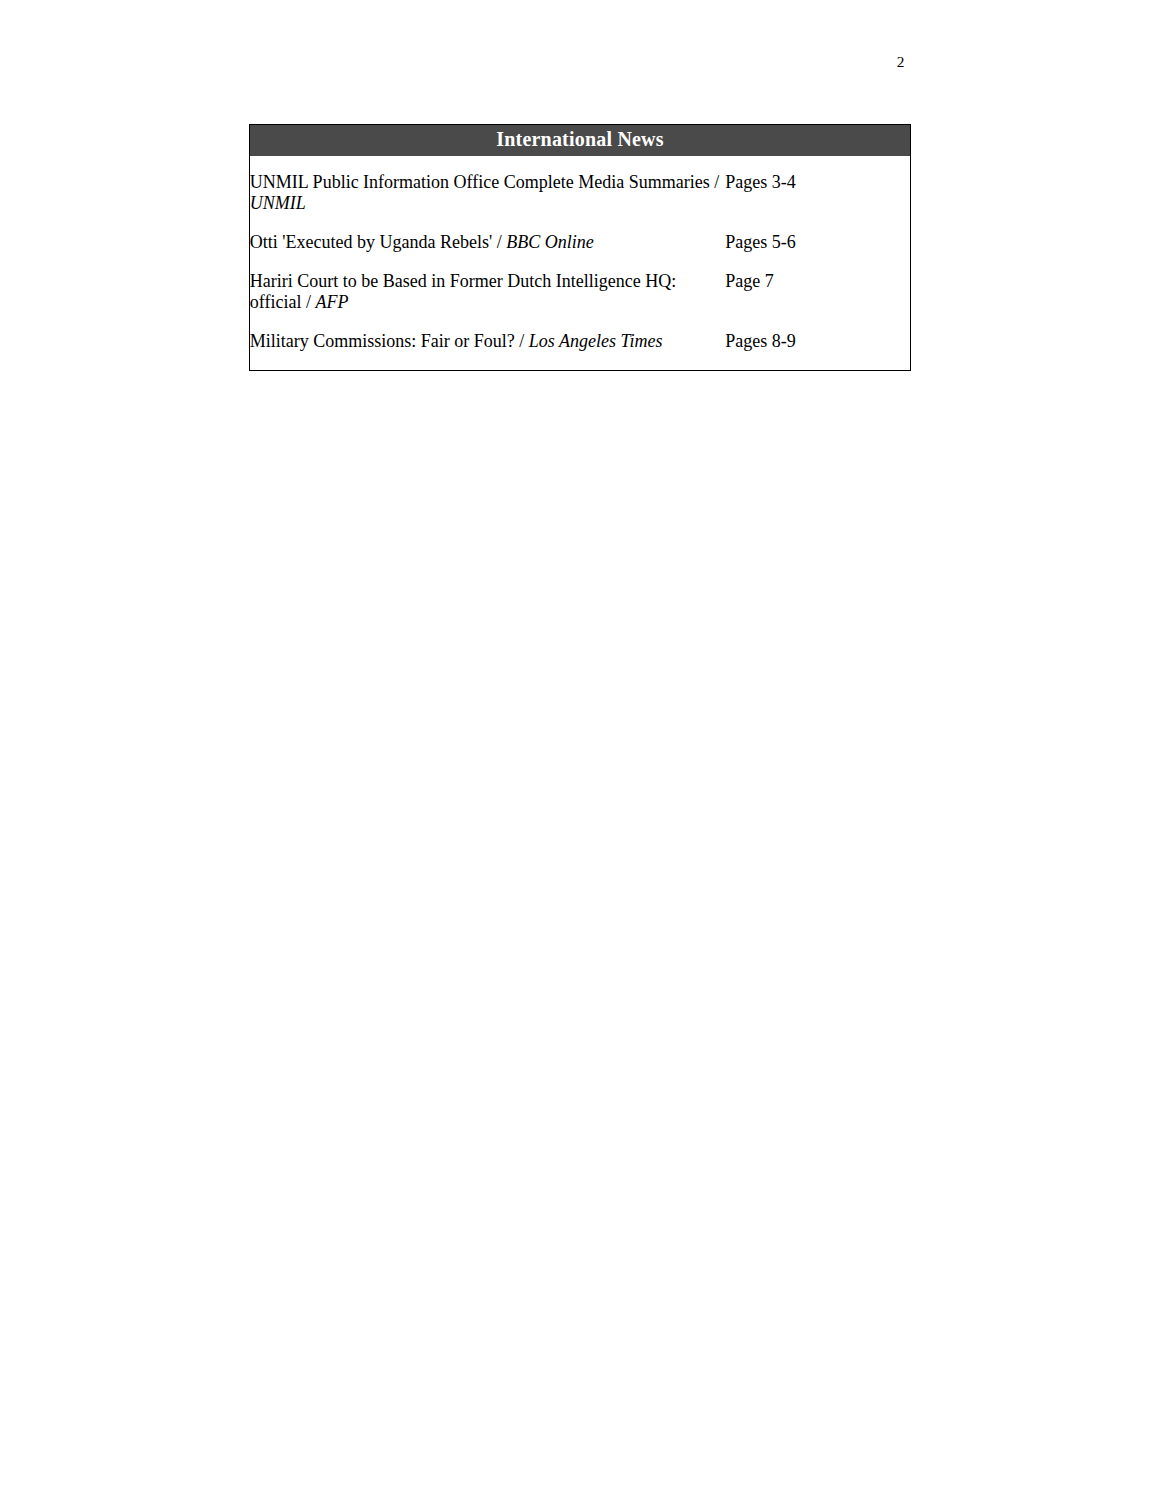2
International News
| UNMIL Public Information Office Complete Media Summaries / UNMIL | Pages 3-4 |
| Otti 'Executed by Uganda Rebels' / BBC Online | Pages 5-6 |
| Hariri Court to be Based in Former Dutch Intelligence HQ: official / AFP | Page 7 |
| Military Commissions: Fair or Foul? / Los Angeles Times | Pages 8-9 |